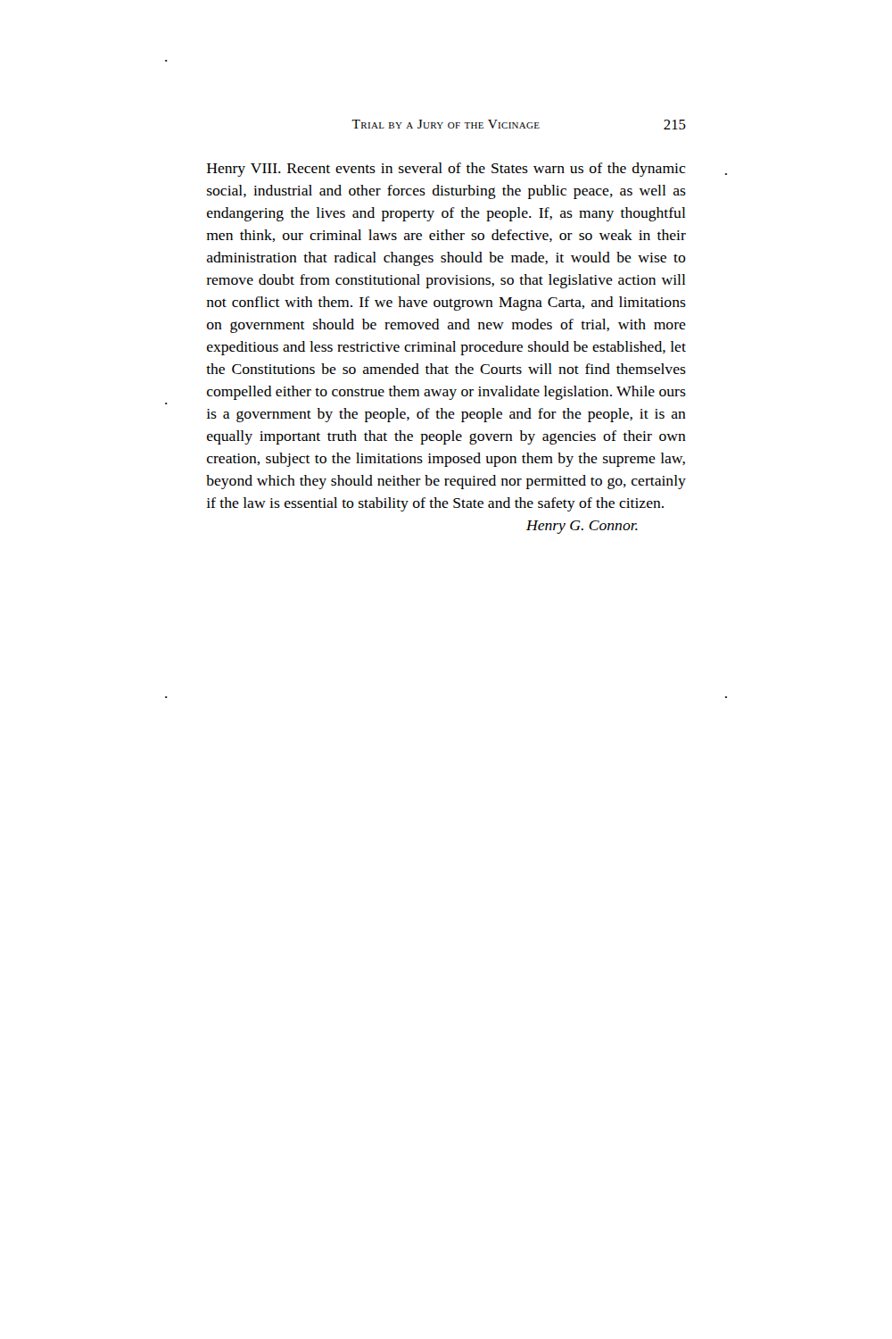· · · · ·
Trial by a Jury of the Vicinage 215
Henry VIII. Recent events in several of the States warn us of the dynamic social, industrial and other forces disturbing the public peace, as well as endangering the lives and property of the people. If, as many thoughtful men think, our criminal laws are either so defective, or so weak in their administration that radical changes should be made, it would be wise to remove doubt from constitutional provisions, so that legislative action will not conflict with them. If we have outgrown Magna Carta, and limitations on government should be removed and new modes of trial, with more expeditious and less restrictive criminal procedure should be established, let the Constitutions be so amended that the Courts will not find themselves compelled either to construe them away or invalidate legislation. While ours is a government by the people, of the people and for the people, it is an equally important truth that the people govern by agencies of their own creation, subject to the limitations imposed upon them by the supreme law, beyond which they should neither be required nor permitted to go, certainly if the law is essential to stability of the State and the safety of the citizen.
Henry G. Connor.